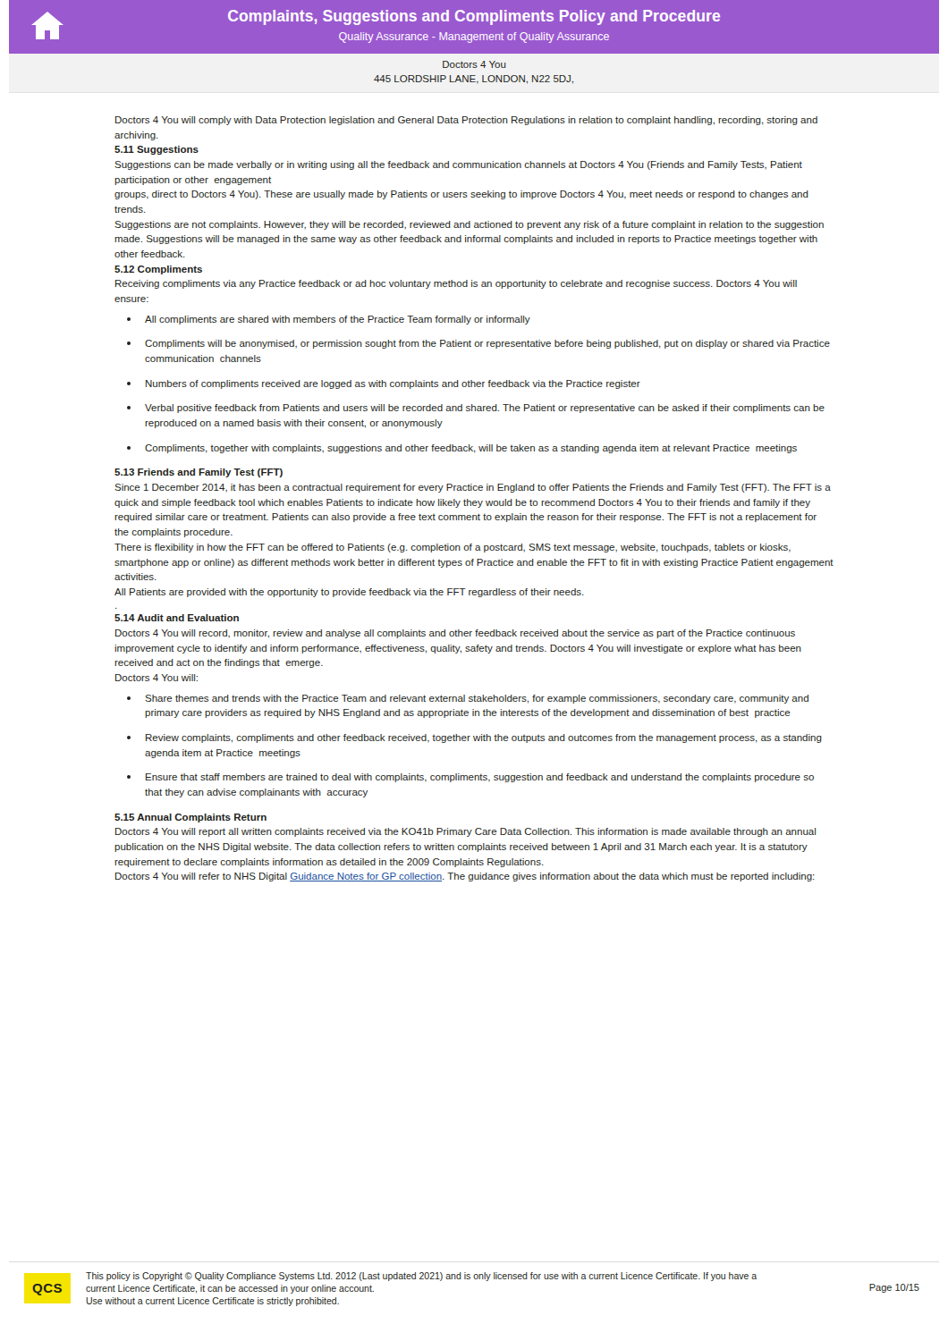Complaints, Suggestions and Compliments Policy and Procedure
Quality Assurance - Management of Quality Assurance
Doctors 4 You
445 LORDSHIP LANE, LONDON, N22 5DJ,
Doctors 4 You will comply with Data Protection legislation and General Data Protection Regulations in relation to complaint handling, recording, storing and archiving.
5.11 Suggestions
Suggestions can be made verbally or in writing using all the feedback and communication channels at Doctors 4 You (Friends and Family Tests, Patient participation or other engagement
groups, direct to Doctors 4 You). These are usually made by Patients or users seeking to improve Doctors 4 You, meet needs or respond to changes and trends.
Suggestions are not complaints. However, they will be recorded, reviewed and actioned to prevent any risk of a future complaint in relation to the suggestion made. Suggestions will be managed in the same way as other feedback and informal complaints and included in reports to Practice meetings together with other feedback.
5.12 Compliments
Receiving compliments via any Practice feedback or ad hoc voluntary method is an opportunity to celebrate and recognise success. Doctors 4 You will ensure:
All compliments are shared with members of the Practice Team formally or informally
Compliments will be anonymised, or permission sought from the Patient or representative before being published, put on display or shared via Practice communication channels
Numbers of compliments received are logged as with complaints and other feedback via the Practice register
Verbal positive feedback from Patients and users will be recorded and shared. The Patient or representative can be asked if their compliments can be reproduced on a named basis with their consent, or anonymously
Compliments, together with complaints, suggestions and other feedback, will be taken as a standing agenda item at relevant Practice meetings
5.13 Friends and Family Test (FFT)
Since 1 December 2014, it has been a contractual requirement for every Practice in England to offer Patients the Friends and Family Test (FFT). The FFT is a quick and simple feedback tool which enables Patients to indicate how likely they would be to recommend Doctors 4 You to their friends and family if they required similar care or treatment. Patients can also provide a free text comment to explain the reason for their response. The FFT is not a replacement for the complaints procedure.
There is flexibility in how the FFT can be offered to Patients (e.g. completion of a postcard, SMS text message, website, touchpads, tablets or kiosks, smartphone app or online) as different methods work better in different types of Practice and enable the FFT to fit in with existing Practice Patient engagement activities.
All Patients are provided with the opportunity to provide feedback via the FFT regardless of their needs.
.
5.14 Audit and Evaluation
Doctors 4 You will record, monitor, review and analyse all complaints and other feedback received about the service as part of the Practice continuous improvement cycle to identify and inform performance, effectiveness, quality, safety and trends. Doctors 4 You will investigate or explore what has been received and act on the findings that emerge.
Doctors 4 You will:
Share themes and trends with the Practice Team and relevant external stakeholders, for example commissioners, secondary care, community and primary care providers as required by NHS England and as appropriate in the interests of the development and dissemination of best practice
Review complaints, compliments and other feedback received, together with the outputs and outcomes from the management process, as a standing agenda item at Practice meetings
Ensure that staff members are trained to deal with complaints, compliments, suggestion and feedback and understand the complaints procedure so that they can advise complainants with accuracy
5.15 Annual Complaints Return
Doctors 4 You will report all written complaints received via the KO41b Primary Care Data Collection. This information is made available through an annual publication on the NHS Digital website. The data collection refers to written complaints received between 1 April and 31 March each year. It is a statutory requirement to declare complaints information as detailed in the 2009 Complaints Regulations.
Doctors 4 You will refer to NHS Digital Guidance Notes for GP collection. The guidance gives information about the data which must be reported including:
QCS
This policy is Copyright © Quality Compliance Systems Ltd. 2012 (Last updated 2021) and is only licensed for use with a current Licence Certificate. If you have a current Licence Certificate, it can be accessed in your online account.
Use without a current Licence Certificate is strictly prohibited.
Page 10/15